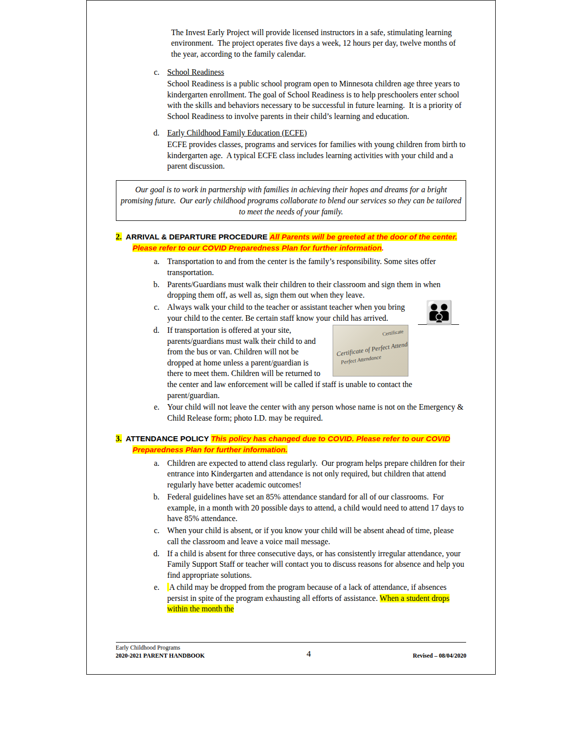The Invest Early Project will provide licensed instructors in a safe, stimulating learning environment. The project operates five days a week, 12 hours per day, twelve months of the year, according to the family calendar.
School Readiness School Readiness is a public school program open to Minnesota children age three years to kindergarten enrollment. The goal of School Readiness is to help preschoolers enter school with the skills and behaviors necessary to be successful in future learning. It is a priority of School Readiness to involve parents in their child’s learning and education.
Early Childhood Family Education (ECFE) ECFE provides classes, programs and services for families with young children from birth to kindergarten age. A typical ECFE class includes learning activities with your child and a parent discussion.
Our goal is to work in partnership with families in achieving their hopes and dreams for a bright promising future. Our early childhood programs collaborate to blend our services so they can be tailored to meet the needs of your family.
2. ARRIVAL & DEPARTURE PROCEDURE All Parents will be greeted at the door of the center. Please refer to our COVID Preparedness Plan for further information.
Transportation to and from the center is the family’s responsibility. Some sites offer transportation.
Parents/Guardians must walk their children to their classroom and sign them in when dropping them off, as well as, sign them out when they leave.
👪
Always walk your child to the teacher or assistant teacher when you bring your child to the center. Be certain staff know your child has arrived.
Certificate
Certificate of Perfect Attendance
Perfect Attendance
If transportation is offered at your site, parents/guardians must walk their child to and from the bus or van. Children will not be dropped at home unless a parent/guardian is there to meet them. Children will be returned to the center and law enforcement will be called if staff is unable to contact the parent/guardian.
Your child will not leave the center with any person whose name is not on the Emergency & Child Release form; photo I.D. may be required.
3. ATTENDANCE POLICY This policy has changed due to COVID. Please refer to our COVID Preparedness Plan for further information.
Children are expected to attend class regularly. Our program helps prepare children for their entrance into Kindergarten and attendance is not only required, but children that attend regularly have better academic outcomes!
Federal guidelines have set an 85% attendance standard for all of our classrooms. For example, in a month with 20 possible days to attend, a child would need to attend 17 days to have 85% attendance.
When your child is absent, or if you know your child will be absent ahead of time, please call the classroom and leave a voice mail message.
If a child is absent for three consecutive days, or has consistently irregular attendance, your Family Support Staff or teacher will contact you to discuss reasons for absence and help you find appropriate solutions.
A child may be dropped from the program because of a lack of attendance, if absences persist in spite of the program exhausting all efforts of assistance. When a student drops within the month the
Early Childhood Programs
2020-2021 PARENT HANDBOOK
4
Revised – 08/04/2020